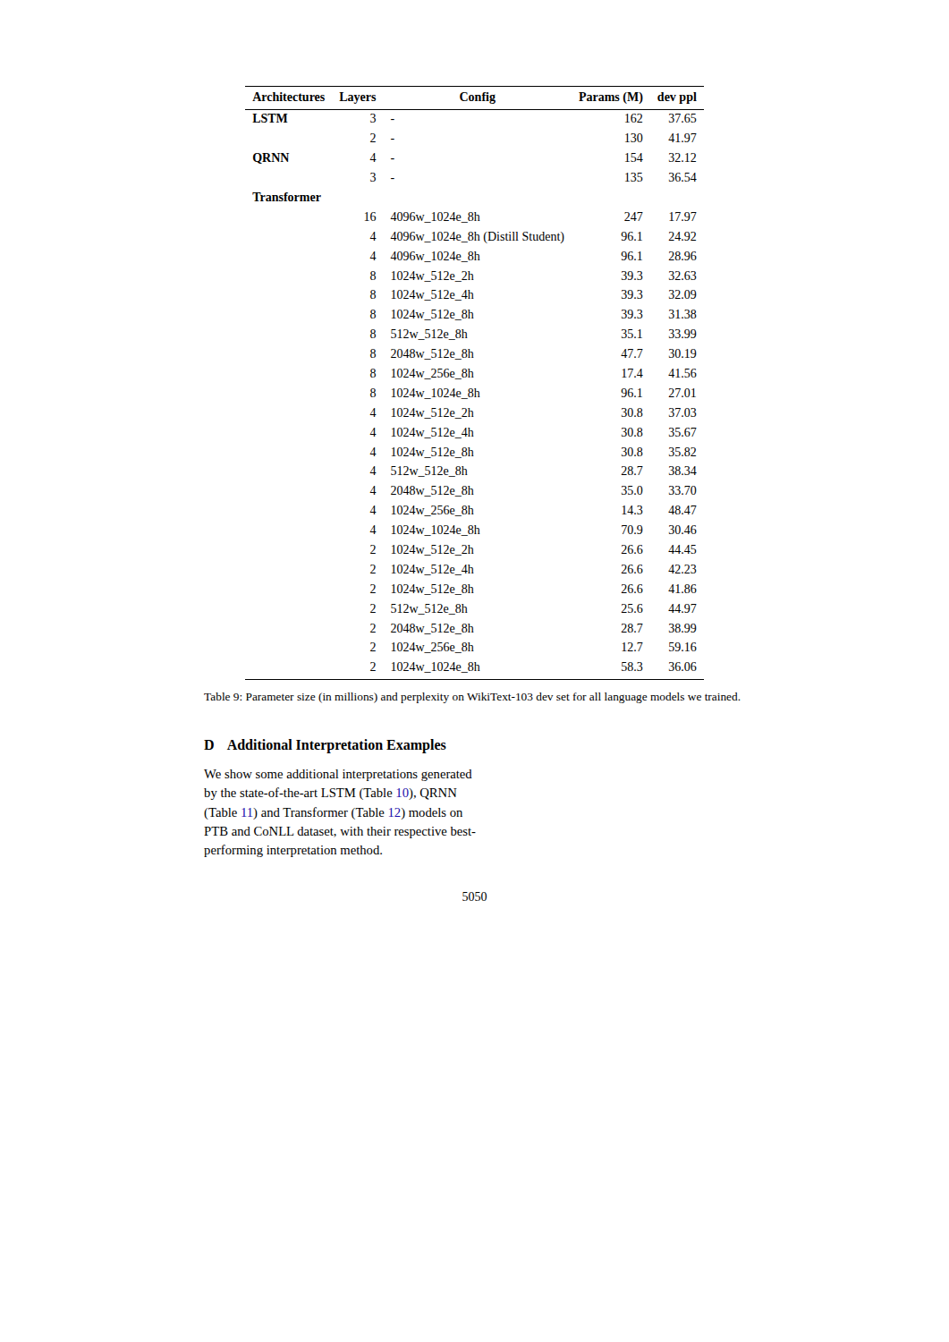| Architectures | Layers | Config | Params (M) | dev ppl |
| --- | --- | --- | --- | --- |
| LSTM | 3 | - | 162 | 37.65 |
| | 2 | - | 130 | 41.97 |
| QRNN | 4 | - | 154 | 32.12 |
| | 3 | - | 135 | 36.54 |
| Transformer | | | | |
| | 16 | 4096w_1024e_8h | 247 | 17.97 |
| | 4 | 4096w_1024e_8h (Distill Student) | 96.1 | 24.92 |
| | 4 | 4096w_1024e_8h | 96.1 | 28.96 |
| | 8 | 1024w_512e_2h | 39.3 | 32.63 |
| | 8 | 1024w_512e_4h | 39.3 | 32.09 |
| | 8 | 1024w_512e_8h | 39.3 | 31.38 |
| | 8 | 512w_512e_8h | 35.1 | 33.99 |
| | 8 | 2048w_512e_8h | 47.7 | 30.19 |
| | 8 | 1024w_256e_8h | 17.4 | 41.56 |
| | 8 | 1024w_1024e_8h | 96.1 | 27.01 |
| | 4 | 1024w_512e_2h | 30.8 | 37.03 |
| | 4 | 1024w_512e_4h | 30.8 | 35.67 |
| | 4 | 1024w_512e_8h | 30.8 | 35.82 |
| | 4 | 512w_512e_8h | 28.7 | 38.34 |
| | 4 | 2048w_512e_8h | 35.0 | 33.70 |
| | 4 | 1024w_256e_8h | 14.3 | 48.47 |
| | 4 | 1024w_1024e_8h | 70.9 | 30.46 |
| | 2 | 1024w_512e_2h | 26.6 | 44.45 |
| | 2 | 1024w_512e_4h | 26.6 | 42.23 |
| | 2 | 1024w_512e_8h | 26.6 | 41.86 |
| | 2 | 512w_512e_8h | 25.6 | 44.97 |
| | 2 | 2048w_512e_8h | 28.7 | 38.99 |
| | 2 | 1024w_256e_8h | 12.7 | 59.16 |
| | 2 | 1024w_1024e_8h | 58.3 | 36.06 |
Table 9: Parameter size (in millions) and perplexity on WikiText-103 dev set for all language models we trained.
DAdditional Interpretation Examples
We show some additional interpretations generated by the state-of-the-art LSTM (Table 10), QRNN (Table 11) and Transformer (Table 12) models on PTB and CoNLL dataset, with their respective best-performing interpretation method.
5050